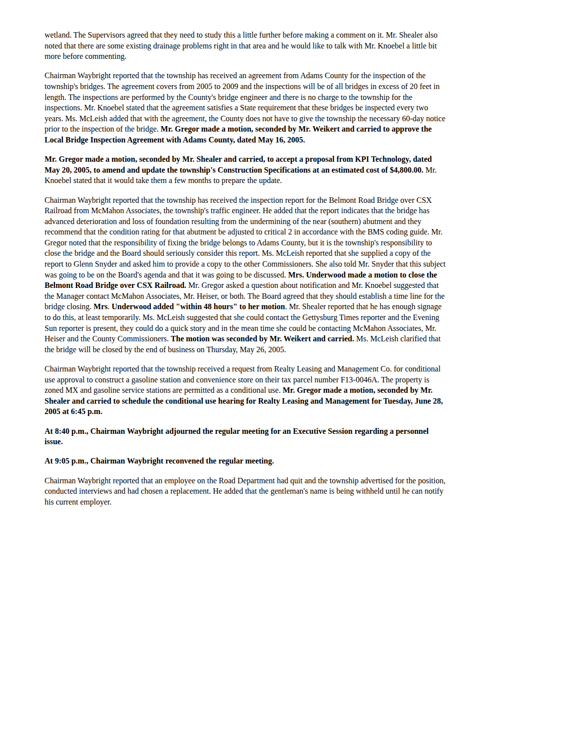wetland. The Supervisors agreed that they need to study this a little further before making a comment on it. Mr. Shealer also noted that there are some existing drainage problems right in that area and he would like to talk with Mr. Knoebel a little bit more before commenting.
Chairman Waybright reported that the township has received an agreement from Adams County for the inspection of the township's bridges. The agreement covers from 2005 to 2009 and the inspections will be of all bridges in excess of 20 feet in length. The inspections are performed by the County's bridge engineer and there is no charge to the township for the inspections. Mr. Knoebel stated that the agreement satisfies a State requirement that these bridges be inspected every two years. Ms. McLeish added that with the agreement, the County does not have to give the township the necessary 60-day notice prior to the inspection of the bridge. Mr. Gregor made a motion, seconded by Mr. Weikert and carried to approve the Local Bridge Inspection Agreement with Adams County, dated May 16, 2005.
Mr. Gregor made a motion, seconded by Mr. Shealer and carried, to accept a proposal from KPI Technology, dated May 20, 2005, to amend and update the township's Construction Specifications at an estimated cost of $4,800.00. Mr. Knoebel stated that it would take them a few months to prepare the update.
Chairman Waybright reported that the township has received the inspection report for the Belmont Road Bridge over CSX Railroad from McMahon Associates, the township's traffic engineer. He added that the report indicates that the bridge has advanced deterioration and loss of foundation resulting from the undermining of the near (southern) abutment and they recommend that the condition rating for that abutment be adjusted to critical 2 in accordance with the BMS coding guide. Mr. Gregor noted that the responsibility of fixing the bridge belongs to Adams County, but it is the township's responsibility to close the bridge and the Board should seriously consider this report. Ms. McLeish reported that she supplied a copy of the report to Glenn Snyder and asked him to provide a copy to the other Commissioners. She also told Mr. Snyder that this subject was going to be on the Board's agenda and that it was going to be discussed. Mrs. Underwood made a motion to close the Belmont Road Bridge over CSX Railroad. Mr. Gregor asked a question about notification and Mr. Knoebel suggested that the Manager contact McMahon Associates, Mr. Heiser, or both. The Board agreed that they should establish a time line for the bridge closing. Mrs. Underwood added "within 48 hours" to her motion. Mr. Shealer reported that he has enough signage to do this, at least temporarily. Ms. McLeish suggested that she could contact the Gettysburg Times reporter and the Evening Sun reporter is present, they could do a quick story and in the mean time she could be contacting McMahon Associates, Mr. Heiser and the County Commissioners. The motion was seconded by Mr. Weikert and carried. Ms. McLeish clarified that the bridge will be closed by the end of business on Thursday, May 26, 2005.
Chairman Waybright reported that the township received a request from Realty Leasing and Management Co. for conditional use approval to construct a gasoline station and convenience store on their tax parcel number F13-0046A. The property is zoned MX and gasoline service stations are permitted as a conditional use. Mr. Gregor made a motion, seconded by Mr. Shealer and carried to schedule the conditional use hearing for Realty Leasing and Management for Tuesday, June 28, 2005 at 6:45 p.m.
At 8:40 p.m., Chairman Waybright adjourned the regular meeting for an Executive Session regarding a personnel issue.
At 9:05 p.m., Chairman Waybright reconvened the regular meeting.
Chairman Waybright reported that an employee on the Road Department had quit and the township advertised for the position, conducted interviews and had chosen a replacement. He added that the gentleman's name is being withheld until he can notify his current employer.